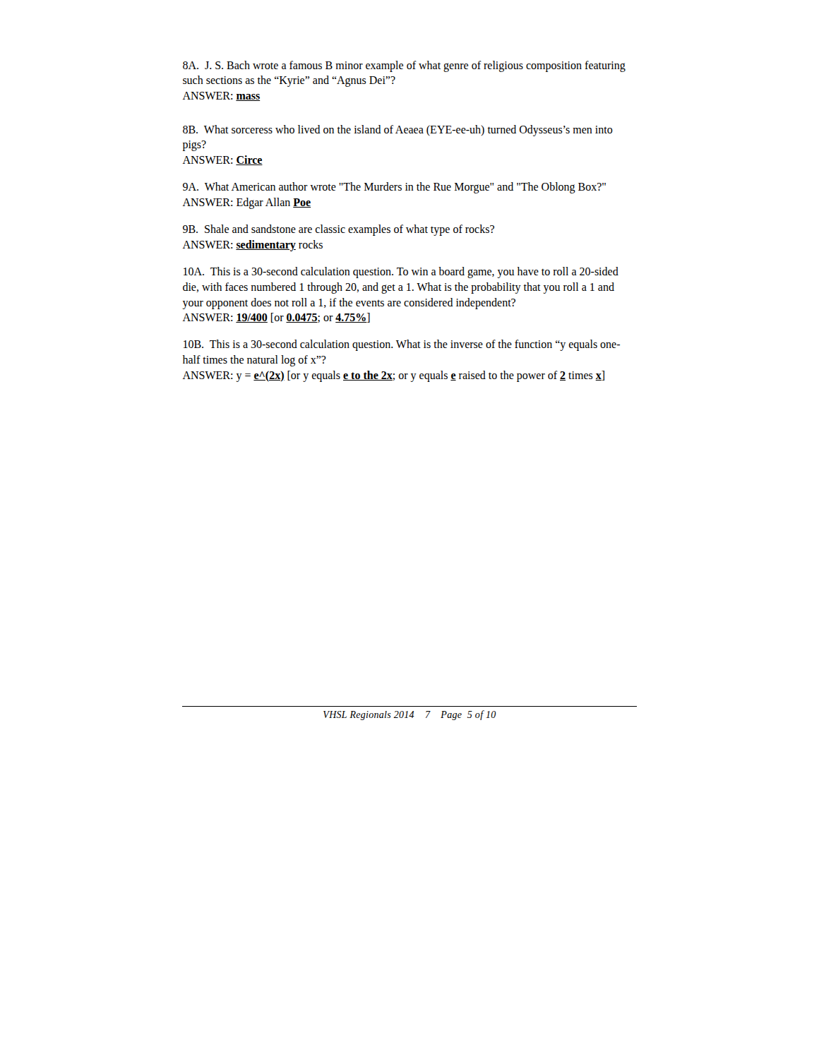8A. J. S. Bach wrote a famous B minor example of what genre of religious composition featuring such sections as the “Kyrie” and “Agnus Dei”?
ANSWER: mass
8B. What sorceress who lived on the island of Aeaea (EYE-ee-uh) turned Odysseus’s men into pigs?
ANSWER: Circe
9A. What American author wrote "The Murders in the Rue Morgue" and "The Oblong Box?"
ANSWER: Edgar Allan Poe
9B. Shale and sandstone are classic examples of what type of rocks?
ANSWER: sedimentary rocks
10A. This is a 30-second calculation question. To win a board game, you have to roll a 20-sided die, with faces numbered 1 through 20, and get a 1. What is the probability that you roll a 1 and your opponent does not roll a 1, if the events are considered independent?
ANSWER: 19/400 [or 0.0475; or 4.75%]
10B. This is a 30-second calculation question. What is the inverse of the function “y equals one-half times the natural log of x”?
ANSWER: y = e^(2x) [or y equals e to the 2x; or y equals e raised to the power of 2 times x]
VHSL Regionals 2014 7 Page 5 of 10